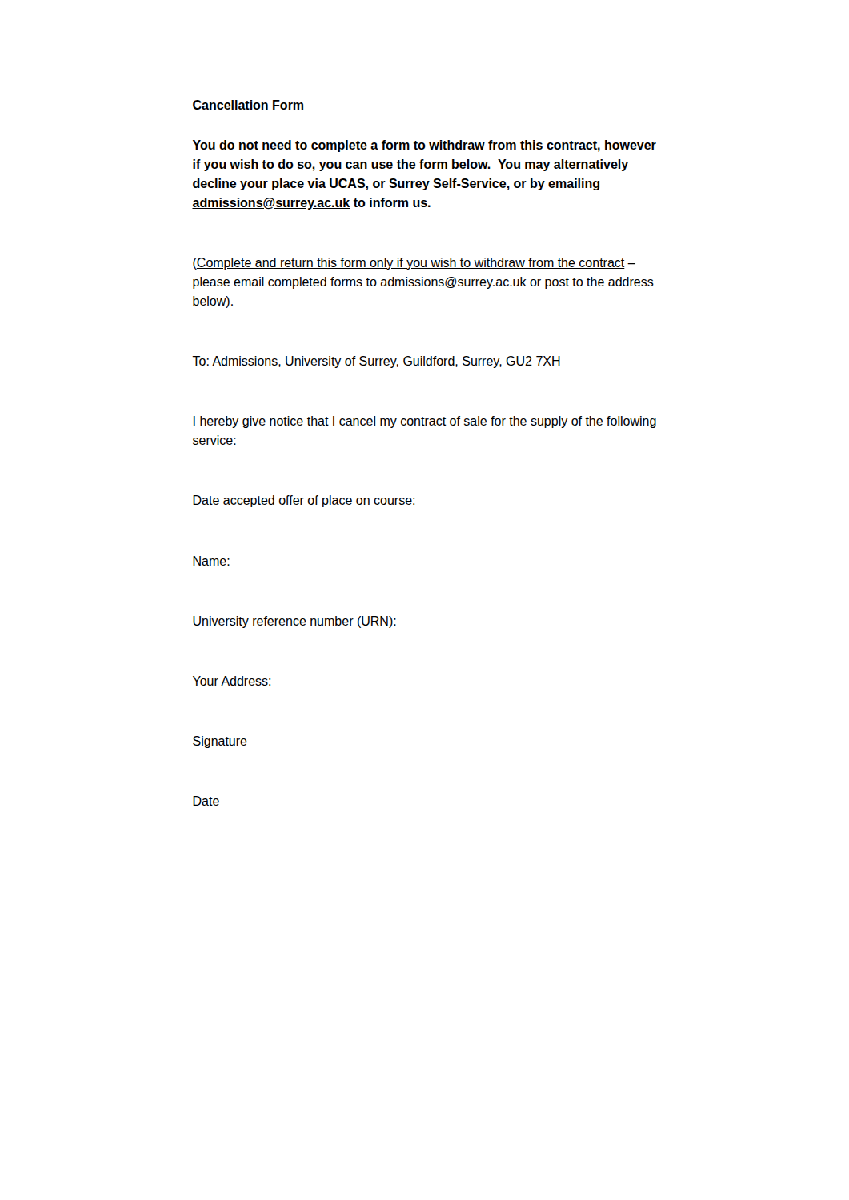Cancellation Form
You do not need to complete a form to withdraw from this contract, however if you wish to do so, you can use the form below. You may alternatively decline your place via UCAS, or Surrey Self-Service, or by emailing admissions@surrey.ac.uk to inform us.
(Complete and return this form only if you wish to withdraw from the contract – please email completed forms to admissions@surrey.ac.uk or post to the address below).
To: Admissions, University of Surrey, Guildford, Surrey, GU2 7XH
I hereby give notice that I cancel my contract of sale for the supply of the following service:
Date accepted offer of place on course:
Name:
University reference number (URN):
Your Address:
Signature
Date